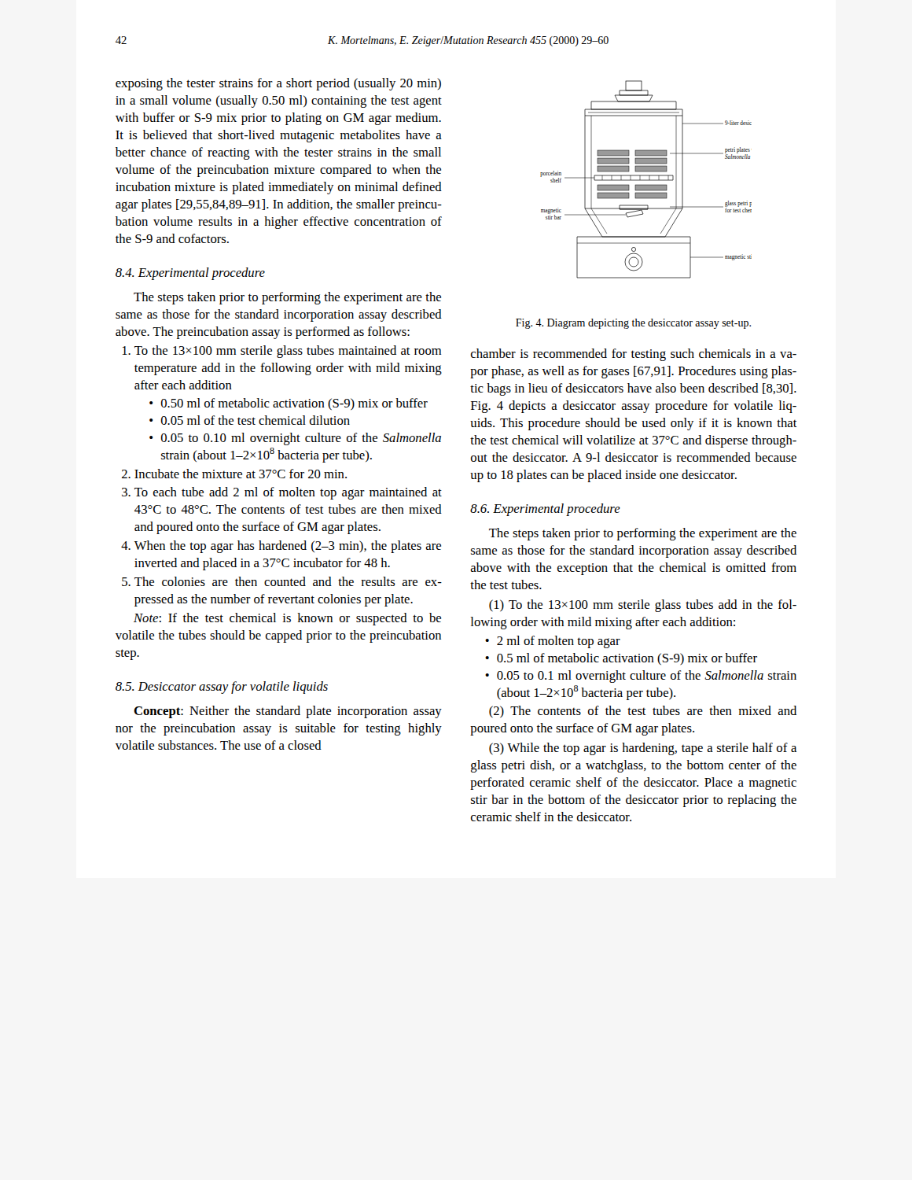42 K. Mortelmans, E. Zeiger/Mutation Research 455 (2000) 29–60
exposing the tester strains for a short period (usually 20 min) in a small volume (usually 0.50 ml) containing the test agent with buffer or S-9 mix prior to plating on GM agar medium. It is believed that short-lived mutagenic metabolites have a better chance of reacting with the tester strains in the small volume of the preincubation mixture compared to when the incubation mixture is plated immediately on minimal defined agar plates [29,55,84,89–91]. In addition, the smaller preincubation volume results in a higher effective concentration of the S-9 and cofactors.
8.4. Experimental procedure
The steps taken prior to performing the experiment are the same as those for the standard incorporation assay described above. The preincubation assay is performed as follows:
To the 13×100 mm sterile glass tubes maintained at room temperature add in the following order with mild mixing after each addition
0.50 ml of metabolic activation (S-9) mix or buffer
0.05 ml of the test chemical dilution
0.05 to 0.10 ml overnight culture of the Salmonella strain (about 1–2×108 bacteria per tube).
Incubate the mixture at 37°C for 20 min.
To each tube add 2 ml of molten top agar maintained at 43°C to 48°C. The contents of test tubes are then mixed and poured onto the surface of GM agar plates.
When the top agar has hardened (2–3 min), the plates are inverted and placed in a 37°C incubator for 48 h.
The colonies are then counted and the results are expressed as the number of revertant colonies per plate.
Note: If the test chemical is known or suspected to be volatile the tubes should be capped prior to the preincubation step.
8.5. Desiccator assay for volatile liquids
Concept: Neither the standard plate incorporation assay nor the preincubation assay is suitable for testing highly volatile substances. The use of a closed
9-liter desiccator petri plates with Salmonella glass petri plate for test chemical magnetic stirrer bacteria porcelain shelf magnetic stir bar
Fig. 4. Diagram depicting the desiccator assay set-up.
chamber is recommended for testing such chemicals in a vapor phase, as well as for gases [67,91]. Procedures using plastic bags in lieu of desiccators have also been described [8,30]. Fig. 4 depicts a desiccator assay procedure for volatile liquids. This procedure should be used only if it is known that the test chemical will volatilize at 37°C and disperse throughout the desiccator. A 9-l desiccator is recommended because up to 18 plates can be placed inside one desiccator.
8.6. Experimental procedure
The steps taken prior to performing the experiment are the same as those for the standard incorporation assay described above with the exception that the chemical is omitted from the test tubes.
(1) To the 13×100 mm sterile glass tubes add in the following order with mild mixing after each addition:
2 ml of molten top agar
0.5 ml of metabolic activation (S-9) mix or buffer
0.05 to 0.1 ml overnight culture of the Salmonella strain (about 1–2×108 bacteria per tube).
(2) The contents of the test tubes are then mixed and poured onto the surface of GM agar plates.
(3) While the top agar is hardening, tape a sterile half of a glass petri dish, or a watchglass, to the bottom center of the perforated ceramic shelf of the desiccator. Place a magnetic stir bar in the bottom of the desiccator prior to replacing the ceramic shelf in the desiccator.